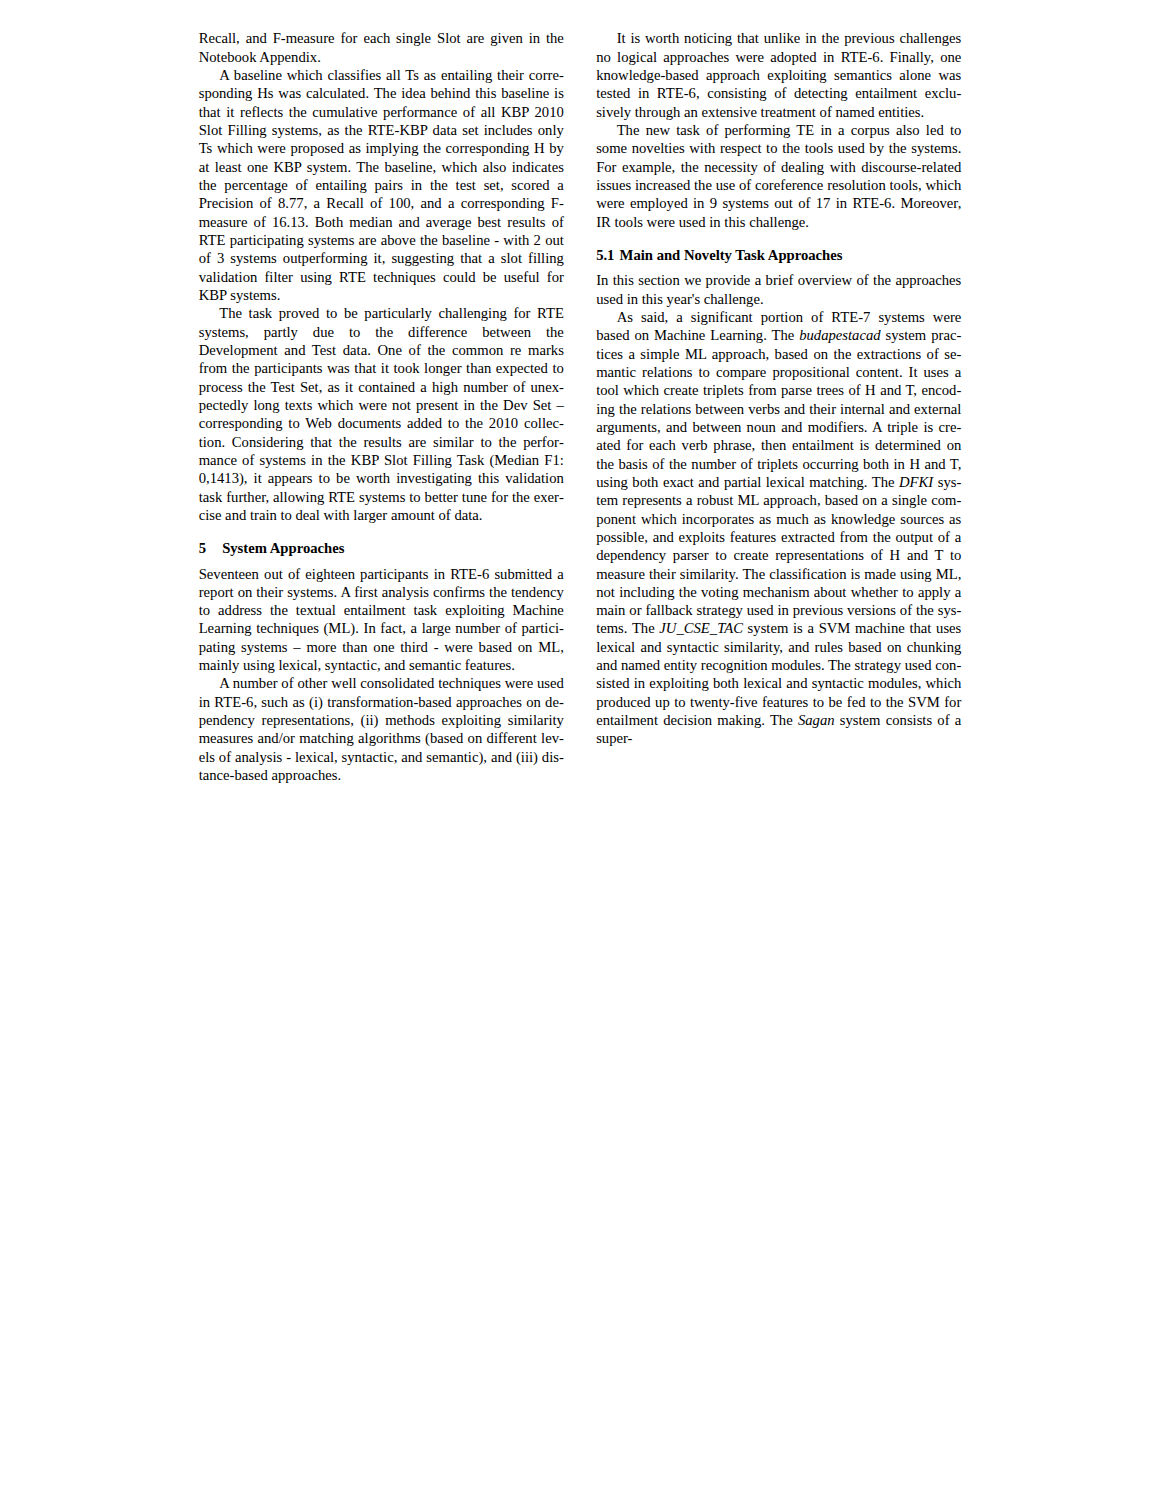Recall, and F-measure for each single Slot are given in the Notebook Appendix.
A baseline which classifies all Ts as entailing their corresponding Hs was calculated. The idea behind this baseline is that it reflects the cumulative performance of all KBP 2010 Slot Filling systems, as the RTE-KBP data set includes only Ts which were proposed as implying the corresponding H by at least one KBP system. The baseline, which also indicates the percentage of entailing pairs in the test set, scored a Precision of 8.77, a Recall of 100, and a corresponding F-measure of 16.13. Both median and average best results of RTE participating systems are above the baseline - with 2 out of 3 systems outperforming it, suggesting that a slot filling validation filter using RTE techniques could be useful for KBP systems.
The task proved to be particularly challenging for RTE systems, partly due to the difference between the Development and Test data. One of the common re marks from the participants was that it took longer than expected to process the Test Set, as it contained a high number of unexpectedly long texts which were not present in the Dev Set – corresponding to Web documents added to the 2010 collection. Considering that the results are similar to the performance of systems in the KBP Slot Filling Task (Median F1: 0,1413), it appears to be worth investigating this validation task further, allowing RTE systems to better tune for the exercise and train to deal with larger amount of data.
5 System Approaches
Seventeen out of eighteen participants in RTE-6 submitted a report on their systems. A first analysis confirms the tendency to address the textual entailment task exploiting Machine Learning techniques (ML). In fact, a large number of participating systems – more than one third - were based on ML, mainly using lexical, syntactic, and semantic features.
A number of other well consolidated techniques were used in RTE-6, such as (i) transformation-based approaches on dependency representations, (ii) methods exploiting similarity measures and/or matching algorithms (based on different levels of analysis - lexical, syntactic, and semantic), and (iii) distance-based approaches.
It is worth noticing that unlike in the previous challenges no logical approaches were adopted in RTE-6. Finally, one knowledge-based approach exploiting semantics alone was tested in RTE-6, consisting of detecting entailment exclusively through an extensive treatment of named entities.
The new task of performing TE in a corpus also led to some novelties with respect to the tools used by the systems. For example, the necessity of dealing with discourse-related issues increased the use of coreference resolution tools, which were employed in 9 systems out of 17 in RTE-6. Moreover, IR tools were used in this challenge.
5.1 Main and Novelty Task Approaches
In this section we provide a brief overview of the approaches used in this year's challenge.
As said, a significant portion of RTE-7 systems were based on Machine Learning. The budapestacad system practices a simple ML approach, based on the extractions of semantic relations to compare propositional content. It uses a tool which create triplets from parse trees of H and T, encoding the relations between verbs and their internal and external arguments, and between noun and modifiers. A triple is created for each verb phrase, then entailment is determined on the basis of the number of triplets occurring both in H and T, using both exact and partial lexical matching. The DFKI system represents a robust ML approach, based on a single component which incorporates as much as knowledge sources as possible, and exploits features extracted from the output of a dependency parser to create representations of H and T to measure their similarity. The classification is made using ML, not including the voting mechanism about whether to apply a main or fallback strategy used in previous versions of the systems. The JU_CSE_TAC system is a SVM machine that uses lexical and syntactic similarity, and rules based on chunking and named entity recognition modules. The strategy used consisted in exploiting both lexical and syntactic modules, which produced up to twenty-five features to be fed to the SVM for entailment decision making. The Sagan system consists of a super-